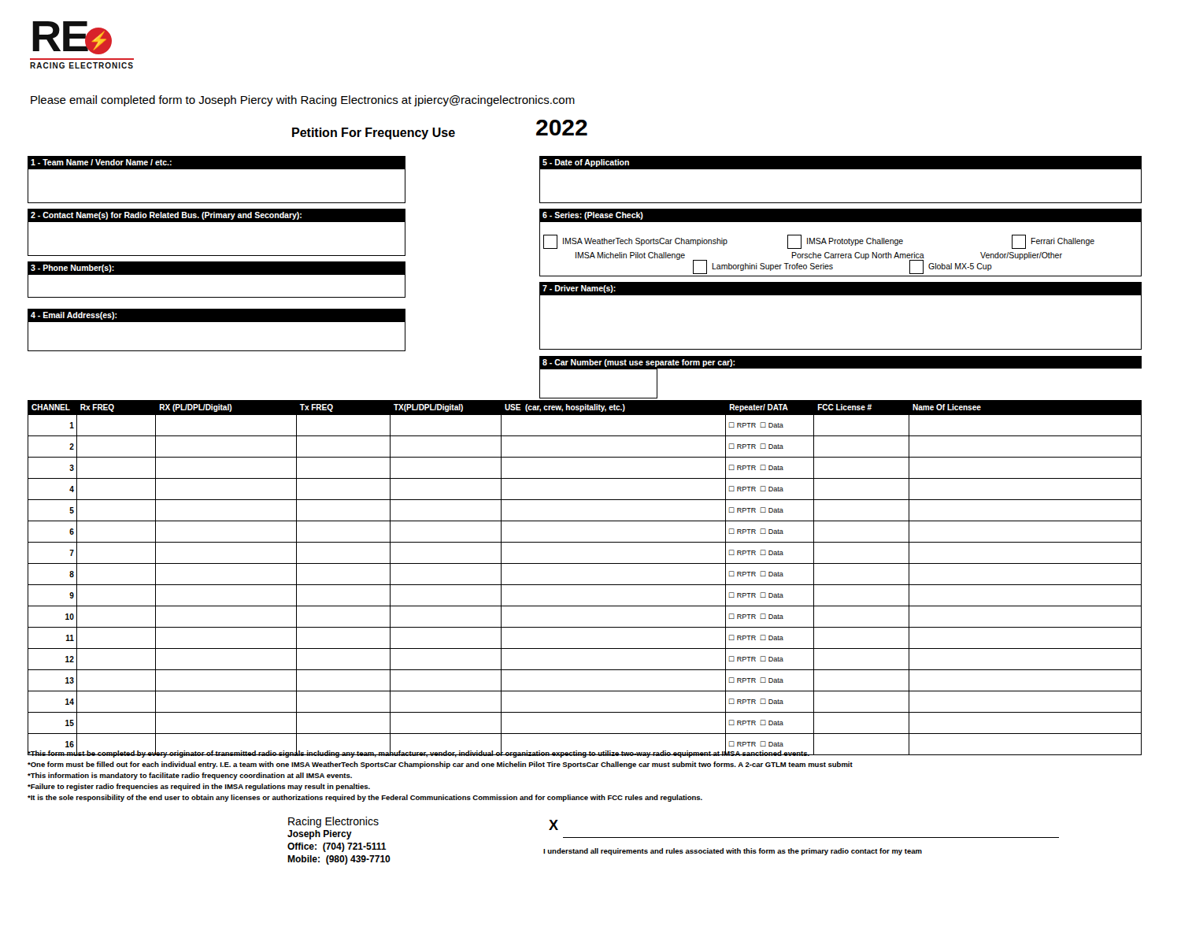RE⚡
RACING ELECTRONICS
Please email completed form to Joseph Piercy with Racing Electronics at jpiercy@racingelectronics.com
Petition For Frequency Use
2022
1 - Team Name / Vendor Name / etc.:
2 - Contact Name(s) for Radio Related Bus. (Primary and Secondary):
3 - Phone Number(s):
4 - Email Address(es):
5 - Date of Application
6 - Series: (Please Check)
IMSA WeatherTech SportsCar Championship
IMSA Prototype Challenge
Ferrari Challenge
IMSA Michelin Pilot Challenge
Porsche Carrera Cup North America
Vendor/Supplier/Other
Lamborghini Super Trofeo Series
Global MX-5 Cup
7 - Driver Name(s):
8 - Car Number (must use separate form per car):
| CHANNEL | Rx FREQ | RX (PL/DPL/Digital) | Tx FREQ | TX(PL/DPL/Digital) | USE (car, crew, hospitality, etc.) | Repeater/ DATA | FCC License # | Name Of Licensee |
| --- | --- | --- | --- | --- | --- | --- | --- | --- |
| 1 | | | | | | ☐ RPTR ☐ Data | | |
| 2 | | | | | | ☐ RPTR ☐ Data | | |
| 3 | | | | | | ☐ RPTR ☐ Data | | |
| 4 | | | | | | ☐ RPTR ☐ Data | | |
| 5 | | | | | | ☐ RPTR ☐ Data | | |
| 6 | | | | | | ☐ RPTR ☐ Data | | |
| 7 | | | | | | ☐ RPTR ☐ Data | | |
| 8 | | | | | | ☐ RPTR ☐ Data | | |
| 9 | | | | | | ☐ RPTR ☐ Data | | |
| 10 | | | | | | ☐ RPTR ☐ Data | | |
| 11 | | | | | | ☐ RPTR ☐ Data | | |
| 12 | | | | | | ☐ RPTR ☐ Data | | |
| 13 | | | | | | ☐ RPTR ☐ Data | | |
| 14 | | | | | | ☐ RPTR ☐ Data | | |
| 15 | | | | | | ☐ RPTR ☐ Data | | |
| 16 | | | | | | ☐ RPTR ☐ Data | | |
*This form must be completed by every originator of transmitted radio signals including any team, manufacturer, vendor, individual or organization expecting to utilize two-way radio equipment at IMSA sanctioned events.
*One form must be filled out for each individual entry. I.E. a team with one IMSA WeatherTech SportsCar Championship car and one Michelin Pilot Tire SportsCar Challenge car must submit two forms. A 2-car GTLM team must submit
*This information is mandatory to facilitate radio frequency coordination at all IMSA events.
*Failure to register radio frequencies as required in the IMSA regulations may result in penalties.
*It is the sole responsibility of the end user to obtain any licenses or authorizations required by the Federal Communications Commission and for compliance with FCC rules and regulations.
Racing Electronics
Joseph Piercy
Office: (704) 721-5111
Mobile: (980) 439-7710
X
I understand all requirements and rules associated with this form as the primary radio contact for my team